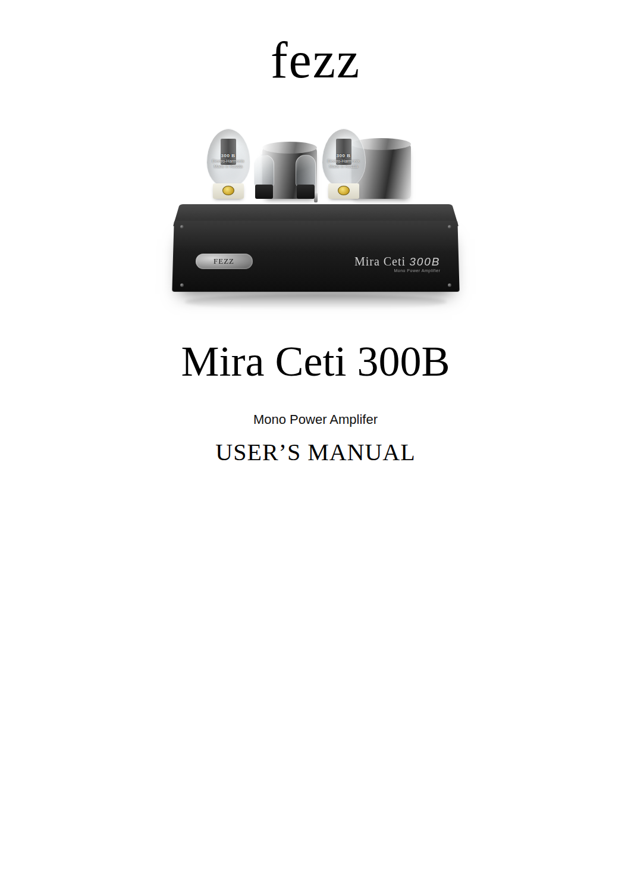fezz
300 B
Electro-Harmonix
Made in Russia
300 B
Electro-Harmonix
Made in Russia
FEZZ
Mira Ceti 300B
Mono Power Amplifier
Mira Ceti 300B
Mono Power Amplifer
USER’S MANUAL